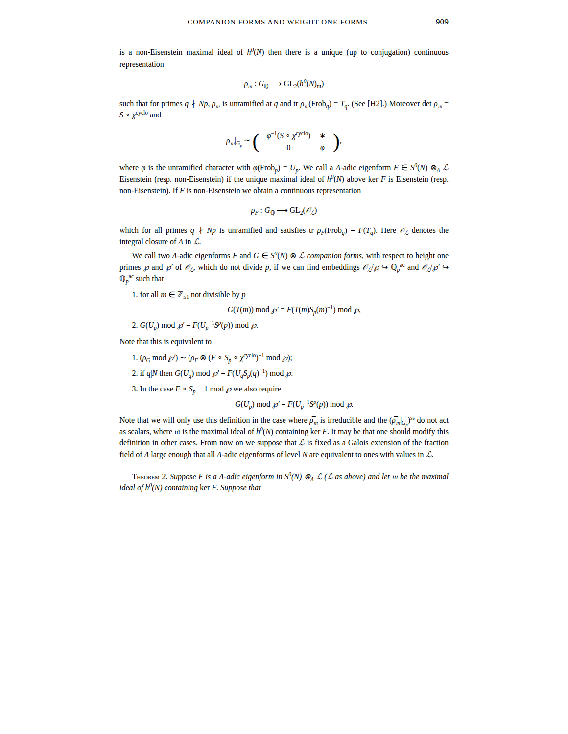COMPANION FORMS AND WEIGHT ONE FORMS 909
is a non-Eisenstein maximal ideal of h0(N) then there is a unique (up to conjugation) continuous representation
ρ𝔪 : Gℚ ⟶ GL2(h0(N)𝔪)
such that for primes q ∤ Np, ρ𝔪 is unramified at q and tr ρ𝔪(Frobq) = Tq. (See [H2].) Moreover det ρ𝔪 = S ∘ χcyclo and
ρ𝔪|Gp ∼ (
| φ −1 ( S ∘ χ cyclo ) | ∗ |
| 0 | φ |
),
where φ is the unramified character with φ(Frobp) = Up. We call a Λ-adic eigenform F ∈ S0(N) ⊗Λ ℒ Eisenstein (resp. non-Eisenstein) if the unique maximal ideal of h0(N) above ker F is Eisenstein (resp. non-Eisenstein). If F is non-Eisenstein we obtain a continuous representation
ρF : Gℚ ⟶ GL2(𝒪ℒ)
which for all primes q ∤ Np is unramified and satisfies tr ρF(Frobq) = F(Tq). Here 𝒪ℒ denotes the integral closure of Λ in ℒ.
We call two Λ-adic eigenforms F and G ∈ S0(N) ⊗ ℒ companion forms, with respect to height one primes ℘ and ℘′ of 𝒪ℒ, which do not divide p, if we can find embeddings 𝒪ℒ/℘ ↪ ℚpac and 𝒪ℒ/℘′ ↪ ℚpac such that
for all m ∈ ℤ≥1 not divisible by p
G(T(m)) mod ℘′ = F(T(m)Sp(m)−1) mod ℘,
G(Up) mod ℘′ = F(Up−1Sp(p)) mod ℘.
Note that this is equivalent to
(ρG mod ℘′) ∼ (ρF ⊗ (F ∘ Sp ∘ χcyclo)−1 mod ℘);
if q|N then G(Uq) mod ℘′ = F(Uq Sp(q)−1) mod ℘.
In the case F ∘ Sp ≡ 1 mod ℘ we also require
G(Up) mod ℘′ = F(Up−1Sp(p)) mod ℘.
Note that we will only use this definition in the case where ρ̅𝔪 is irreducible and the (ρ̅𝔪|Gp)ss do not act as scalars, where 𝔪 is the maximal ideal of h0(N) containing ker F. It may be that one should modify this definition in other cases. From now on we suppose that ℒ is fixed as a Galois extension of the fraction field of Λ large enough that all Λ-adic eigenforms of level N are equivalent to ones with values in ℒ.
Theorem 2. Suppose F is a Λ-adic eigenform in S0(N) ⊗Λ ℒ (ℒ as above) and let 𝔪 be the maximal ideal of h0(N) containing ker F. Suppose that